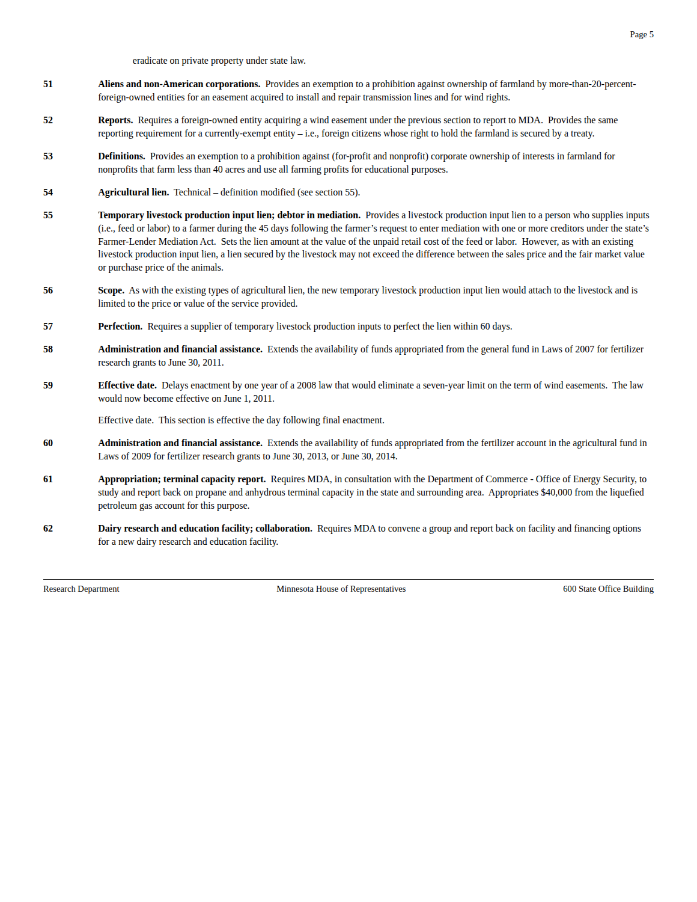Page 5
eradicate on private property under state law.
| 51 | Aliens and non-American corporations. Provides an exemption to a prohibition against ownership of farmland by more-than-20-percent-foreign-owned entities for an easement acquired to install and repair transmission lines and for wind rights. |
| 52 | Reports. Requires a foreign-owned entity acquiring a wind easement under the previous section to report to MDA. Provides the same reporting requirement for a currently-exempt entity – i.e., foreign citizens whose right to hold the farmland is secured by a treaty. |
| 53 | Definitions. Provides an exemption to a prohibition against (for-profit and nonprofit) corporate ownership of interests in farmland for nonprofits that farm less than 40 acres and use all farming profits for educational purposes. |
| 54 | Agricultural lien. Technical – definition modified (see section 55). |
| 55 | Temporary livestock production input lien; debtor in mediation. Provides a livestock production input lien to a person who supplies inputs (i.e., feed or labor) to a farmer during the 45 days following the farmer’s request to enter mediation with one or more creditors under the state’s Farmer-Lender Mediation Act. Sets the lien amount at the value of the unpaid retail cost of the feed or labor. However, as with an existing livestock production input lien, a lien secured by the livestock may not exceed the difference between the sales price and the fair market value or purchase price of the animals. |
| 56 | Scope. As with the existing types of agricultural lien, the new temporary livestock production input lien would attach to the livestock and is limited to the price or value of the service provided. |
| 57 | Perfection. Requires a supplier of temporary livestock production inputs to perfect the lien within 60 days. |
| 58 | Administration and financial assistance. Extends the availability of funds appropriated from the general fund in Laws of 2007 for fertilizer research grants to June 30, 2011. |
| 59 | Effective date. Delays enactment by one year of a 2008 law that would eliminate a seven-year limit on the term of wind easements. The law would now become effective on June 1, 2011. Effective date. This section is effective the day following final enactment. |
| 60 | Administration and financial assistance. Extends the availability of funds appropriated from the fertilizer account in the agricultural fund in Laws of 2009 for fertilizer research grants to June 30, 2013, or June 30, 2014. |
| 61 | Appropriation; terminal capacity report. Requires MDA, in consultation with the Department of Commerce - Office of Energy Security, to study and report back on propane and anhydrous terminal capacity in the state and surrounding area. Appropriates $40,000 from the liquefied petroleum gas account for this purpose. |
| 62 | Dairy research and education facility; collaboration. Requires MDA to convene a group and report back on facility and financing options for a new dairy research and education facility. |
Research Department Minnesota House of Representatives 600 State Office Building